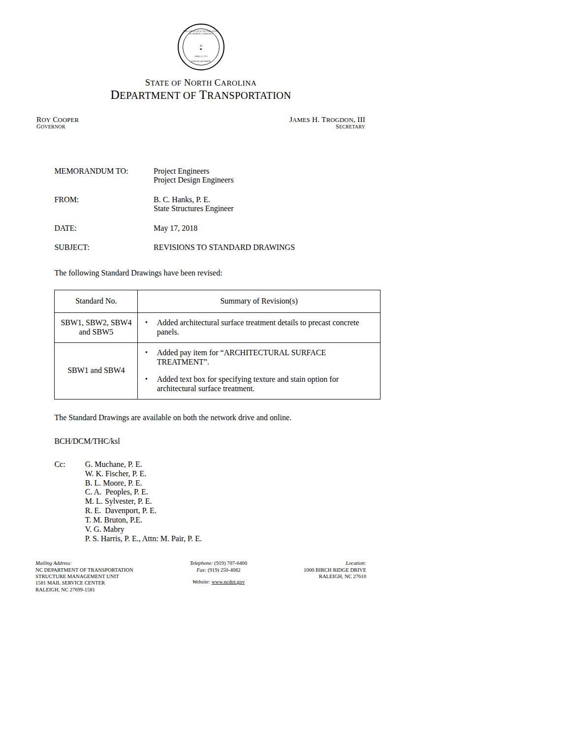THE GREAT SEAL OF THE STATE OF NORTH CAROLINA
⚔
★
APRIL 12, 1776
ESSE QUAM VIDERI
STATE OF NORTH CAROLINA
DEPARTMENT OF TRANSPORTATION
| R OY C OOPER G OVERNOR | J AMES H. T ROGDON , III S ECRETARY |
MEMORANDUM TO:
Project Engineers
Project Design Engineers
FROM:
B. C. Hanks, P. E.
State Structures Engineer
DATE:
May 17, 2018
SUBJECT:
REVISIONS TO STANDARD DRAWINGS
The following Standard Drawings have been revised:
| Standard No. | Summary of Revision(s) |
| SBW1, SBW2, SBW4 and SBW5 | Added architectural surface treatment details to precast concrete panels. |
| SBW1 and SBW4 | Added pay item for “ARCHITECTURAL SURFACE TREATMENT”. Added text box for specifying texture and stain option for architectural surface treatment. |
The Standard Drawings are available on both the network drive and online.
BCH/DCM/THC/ksl
Cc:
G. Muchane, P. E.
W. K. Fischer, P. E.
B. L. Moore, P. E.
C. A. Peoples, P. E.
M. L. Sylvester, P. E.
R. E. Davenport, P. E.
T. M. Bruton, P.E.
V. G. Mabry
P. S. Harris, P. E., Attn: M. Pair, P. E.
Mailing Address:
NC Department of Transportation
Structure Management Unit
1581 Mail Service Center
Raleigh, NC 27699-1581
Telephone: (919) 707-6400
Fax: (919) 250-4082
Website: www.ncdot.gov
Location:
1000 Birch Ridge Drive
Raleigh, NC 27610